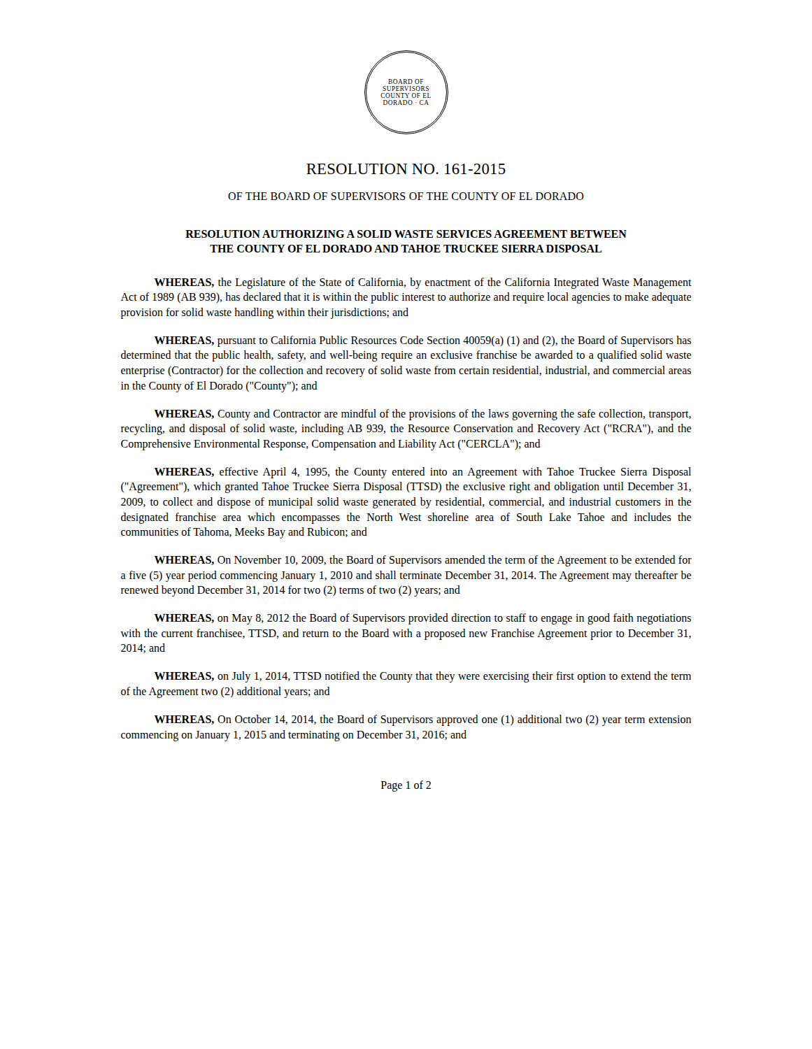BOARD OF SUPERVISORS
COUNTY OF EL DORADO · CA
RESOLUTION NO. 161-2015
OF THE BOARD OF SUPERVISORS OF THE COUNTY OF EL DORADO
RESOLUTION AUTHORIZING A SOLID WASTE SERVICES AGREEMENT BETWEEN
THE COUNTY OF EL DORADO AND TAHOE TRUCKEE SIERRA DISPOSAL
WHEREAS, the Legislature of the State of California, by enactment of the California Integrated Waste Management Act of 1989 (AB 939), has declared that it is within the public interest to authorize and require local agencies to make adequate provision for solid waste handling within their jurisdictions; and
WHEREAS, pursuant to California Public Resources Code Section 40059(a) (1) and (2), the Board of Supervisors has determined that the public health, safety, and well-being require an exclusive franchise be awarded to a qualified solid waste enterprise (Contractor) for the collection and recovery of solid waste from certain residential, industrial, and commercial areas in the County of El Dorado ("County"); and
WHEREAS, County and Contractor are mindful of the provisions of the laws governing the safe collection, transport, recycling, and disposal of solid waste, including AB 939, the Resource Conservation and Recovery Act ("RCRA"), and the Comprehensive Environmental Response, Compensation and Liability Act ("CERCLA"); and
WHEREAS, effective April 4, 1995, the County entered into an Agreement with Tahoe Truckee Sierra Disposal ("Agreement"), which granted Tahoe Truckee Sierra Disposal (TTSD) the exclusive right and obligation until December 31, 2009, to collect and dispose of municipal solid waste generated by residential, commercial, and industrial customers in the designated franchise area which encompasses the North West shoreline area of South Lake Tahoe and includes the communities of Tahoma, Meeks Bay and Rubicon; and
WHEREAS, On November 10, 2009, the Board of Supervisors amended the term of the Agreement to be extended for a five (5) year period commencing January 1, 2010 and shall terminate December 31, 2014. The Agreement may thereafter be renewed beyond December 31, 2014 for two (2) terms of two (2) years; and
WHEREAS, on May 8, 2012 the Board of Supervisors provided direction to staff to engage in good faith negotiations with the current franchisee, TTSD, and return to the Board with a proposed new Franchise Agreement prior to December 31, 2014; and
WHEREAS, on July 1, 2014, TTSD notified the County that they were exercising their first option to extend the term of the Agreement two (2) additional years; and
WHEREAS, On October 14, 2014, the Board of Supervisors approved one (1) additional two (2) year term extension commencing on January 1, 2015 and terminating on December 31, 2016; and
Page 1 of 2